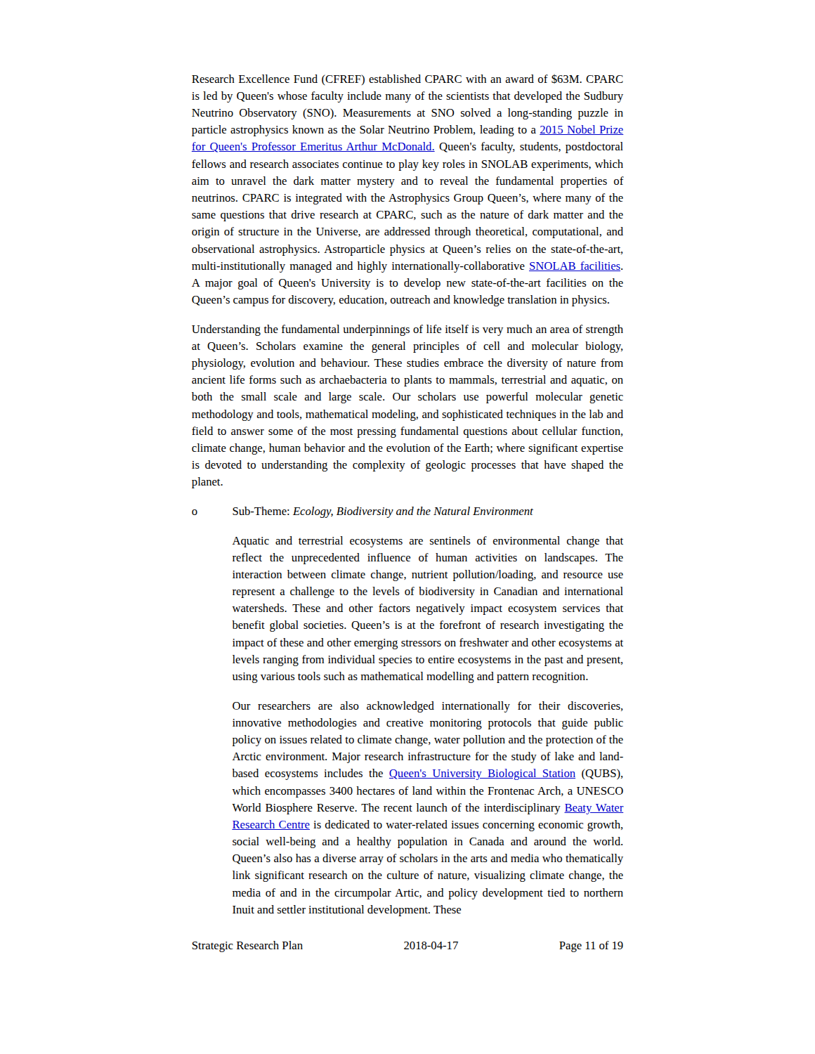Research Excellence Fund (CFREF) established CPARC with an award of $63M. CPARC is led by Queen's whose faculty include many of the scientists that developed the Sudbury Neutrino Observatory (SNO). Measurements at SNO solved a long-standing puzzle in particle astrophysics known as the Solar Neutrino Problem, leading to a 2015 Nobel Prize for Queen's Professor Emeritus Arthur McDonald. Queen's faculty, students, postdoctoral fellows and research associates continue to play key roles in SNOLAB experiments, which aim to unravel the dark matter mystery and to reveal the fundamental properties of neutrinos. CPARC is integrated with the Astrophysics Group Queen’s, where many of the same questions that drive research at CPARC, such as the nature of dark matter and the origin of structure in the Universe, are addressed through theoretical, computational, and observational astrophysics. Astroparticle physics at Queen’s relies on the state-of-the-art, multi-institutionally managed and highly internationally-collaborative SNOLAB facilities. A major goal of Queen's University is to develop new state-of-the-art facilities on the Queen’s campus for discovery, education, outreach and knowledge translation in physics.
Understanding the fundamental underpinnings of life itself is very much an area of strength at Queen’s. Scholars examine the general principles of cell and molecular biology, physiology, evolution and behaviour. These studies embrace the diversity of nature from ancient life forms such as archaebacteria to plants to mammals, terrestrial and aquatic, on both the small scale and large scale. Our scholars use powerful molecular genetic methodology and tools, mathematical modeling, and sophisticated techniques in the lab and field to answer some of the most pressing fundamental questions about cellular function, climate change, human behavior and the evolution of the Earth; where significant expertise is devoted to understanding the complexity of geologic processes that have shaped the planet.
o
Sub-Theme: Ecology, Biodiversity and the Natural Environment
Aquatic and terrestrial ecosystems are sentinels of environmental change that reflect the unprecedented influence of human activities on landscapes. The interaction between climate change, nutrient pollution/loading, and resource use represent a challenge to the levels of biodiversity in Canadian and international watersheds. These and other factors negatively impact ecosystem services that benefit global societies. Queen’s is at the forefront of research investigating the impact of these and other emerging stressors on freshwater and other ecosystems at levels ranging from individual species to entire ecosystems in the past and present, using various tools such as mathematical modelling and pattern recognition.
Our researchers are also acknowledged internationally for their discoveries, innovative methodologies and creative monitoring protocols that guide public policy on issues related to climate change, water pollution and the protection of the Arctic environment. Major research infrastructure for the study of lake and land-based ecosystems includes the Queen's University Biological Station (QUBS), which encompasses 3400 hectares of land within the Frontenac Arch, a UNESCO World Biosphere Reserve. The recent launch of the interdisciplinary Beaty Water Research Centre is dedicated to water-related issues concerning economic growth, social well-being and a healthy population in Canada and around the world. Queen’s also has a diverse array of scholars in the arts and media who thematically link significant research on the culture of nature, visualizing climate change, the media of and in the circumpolar Artic, and policy development tied to northern Inuit and settler institutional development. These
Strategic Research Plan
2018-04-17
Page 11 of 19